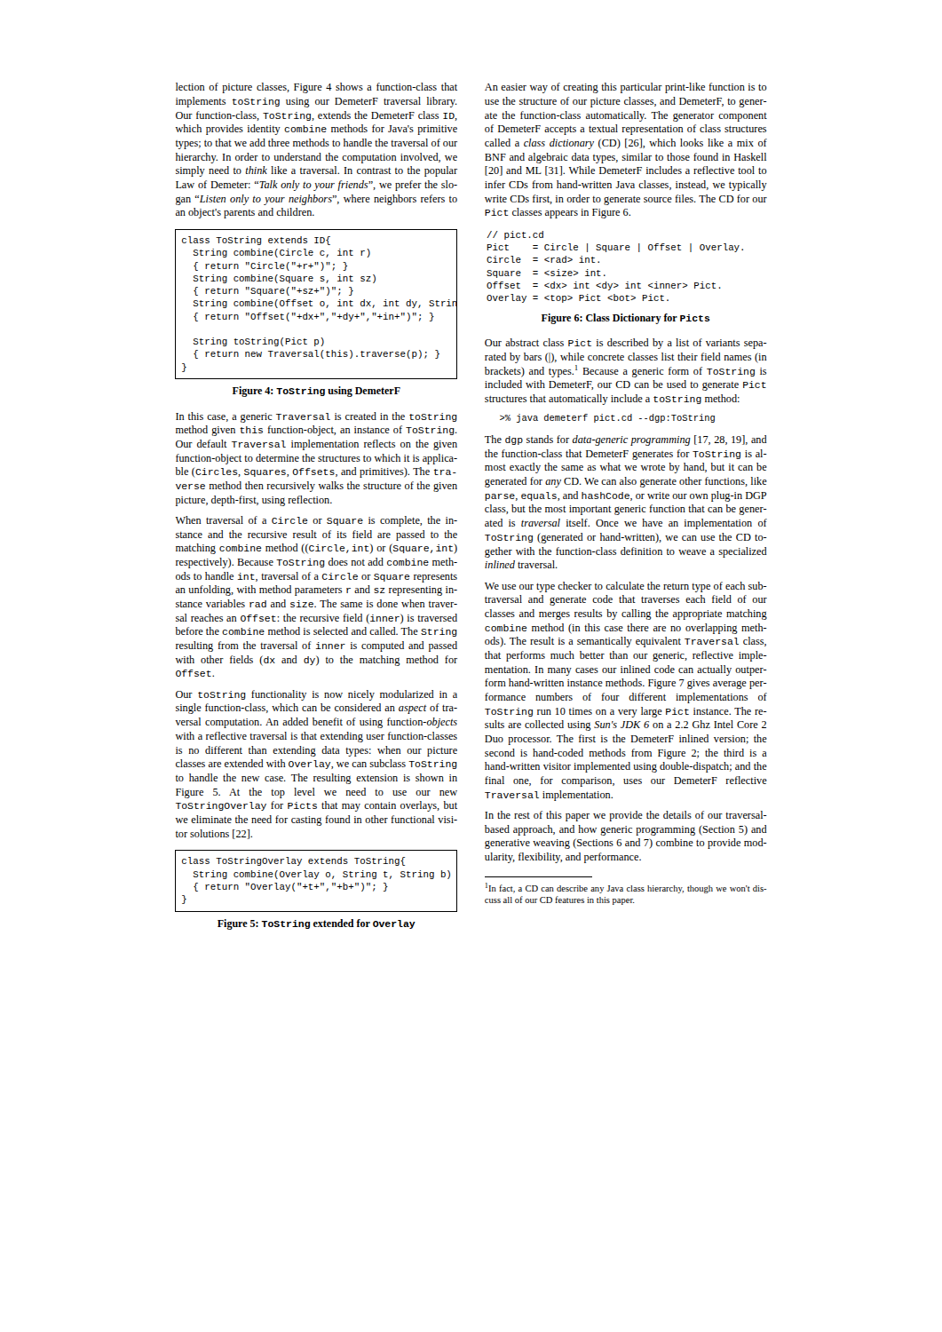lection of picture classes, Figure 4 shows a function-class that implements toString using our DemeterF traversal library. Our function-class, ToString, extends the DemeterF class ID, which provides identity combine methods for Java's primitive types; to that we add three methods to handle the traversal of our hierarchy. In order to understand the computation involved, we simply need to think like a traversal. In contrast to the popular Law of Demeter: “Talk only to your friends”, we prefer the slogan “Listen only to your neighbors”, where neighbors refers to an object's parents and children.
class ToString extends ID{ String combine(Circle c, int r) { return "Circle("+r+")"; } String combine(Square s, int sz) { return "Square("+sz+")"; } String combine(Offset o, int dx, int dy, String in) { return "Offset("+dx+","+dy+","+in+")"; } String toString(Pict p) { return new Traversal(this).traverse(p); } }
Figure 4: ToString using DemeterF
In this case, a generic Traversal is created in the toString method given this function-object, an instance of ToString. Our default Traversal implementation reflects on the given function-object to determine the structures to which it is applicable (Circles, Squares, Offsets, and primitives). The traverse method then recursively walks the structure of the given picture, depth-first, using reflection.
When traversal of a Circle or Square is complete, the instance and the recursive result of its field are passed to the matching combine method ((Circle,int) or (Square,int) respectively). Because ToString does not add combine methods to handle int, traversal of a Circle or Square represents an unfolding, with method parameters r and sz representing instance variables rad and size. The same is done when traversal reaches an Offset: the recursive field (inner) is traversed before the combine method is selected and called. The String resulting from the traversal of inner is computed and passed with other fields (dx and dy) to the matching method for Offset.
Our toString functionality is now nicely modularized in a single function-class, which can be considered an aspect of traversal computation. An added benefit of using function-objects with a reflective traversal is that extending user function-classes is no different than extending data types: when our picture classes are extended with Overlay, we can subclass ToString to handle the new case. The resulting extension is shown in Figure 5. At the top level we need to use our new ToStringOverlay for Picts that may contain overlays, but we eliminate the need for casting found in other functional visitor solutions [22].
class ToStringOverlay extends ToString{ String combine(Overlay o, String t, String b) { return "Overlay("+t+","+b+")"; } }
Figure 5: ToString extended for Overlay
An easier way of creating this particular print-like function is to use the structure of our picture classes, and DemeterF, to generate the function-class automatically. The generator component of DemeterF accepts a textual representation of class structures called a class dictionary (CD) [26], which looks like a mix of BNF and algebraic data types, similar to those found in Haskell [20] and ML [31]. While DemeterF includes a reflective tool to infer CDs from hand-written Java classes, instead, we typically write CDs first, in order to generate source files. The CD for our Pict classes appears in Figure 6.
// pict.cd Pict = Circle | Square | Offset | Overlay. Circle = <rad> int. Square = <size> int. Offset = <dx> int <dy> int <inner> Pict. Overlay = <top> Pict <bot> Pict.
Figure 6: Class Dictionary for Picts
Our abstract class Pict is described by a list of variants separated by bars (|), while concrete classes list their field names (in brackets) and types.1 Because a generic form of ToString is included with DemeterF, our CD can be used to generate Pict structures that automatically include a toString method:
>% java demeterf pict.cd --dgp:ToString
The dgp stands for data-generic programming [17, 28, 19], and the function-class that DemeterF generates for ToString is almost exactly the same as what we wrote by hand, but it can be generated for any CD. We can also generate other functions, like parse, equals, and hashCode, or write our own plug-in DGP class, but the most important generic function that can be generated is traversal itself. Once we have an implementation of ToString (generated or hand-written), we can use the CD together with the function-class definition to weave a specialized inlined traversal.
We use our type checker to calculate the return type of each sub-traversal and generate code that traverses each field of our classes and merges results by calling the appropriate matching combine method (in this case there are no overlapping methods). The result is a semantically equivalent Traversal class, that performs much better than our generic, reflective implementation. In many cases our inlined code can actually outperform hand-written instance methods. Figure 7 gives average performance numbers of four different implementations of ToString run 10 times on a very large Pict instance. The results are collected using Sun's JDK 6 on a 2.2 Ghz Intel Core 2 Duo processor. The first is the DemeterF inlined version; the second is hand-coded methods from Figure 2; the third is a hand-written visitor implemented using double-dispatch; and the final one, for comparison, uses our DemeterF reflective Traversal implementation.
In the rest of this paper we provide the details of our traversal-based approach, and how generic programming (Section 5) and generative weaving (Sections 6 and 7) combine to provide modularity, flexibility, and performance.
1In fact, a CD can describe any Java class hierarchy, though we won't discuss all of our CD features in this paper.